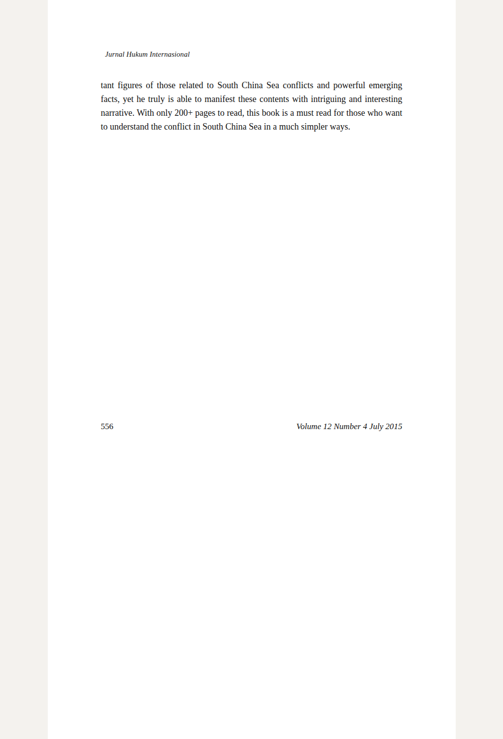Jurnal Hukum Internasional
tant figures of those related to South China Sea conflicts and powerful emerging facts, yet he truly is able to manifest these contents with intriguing and interesting narrative. With only 200+ pages to read, this book is a must read for those who want to understand the conflict in South China Sea in a much simpler ways.
556 Volume 12 Number 4 July 2015